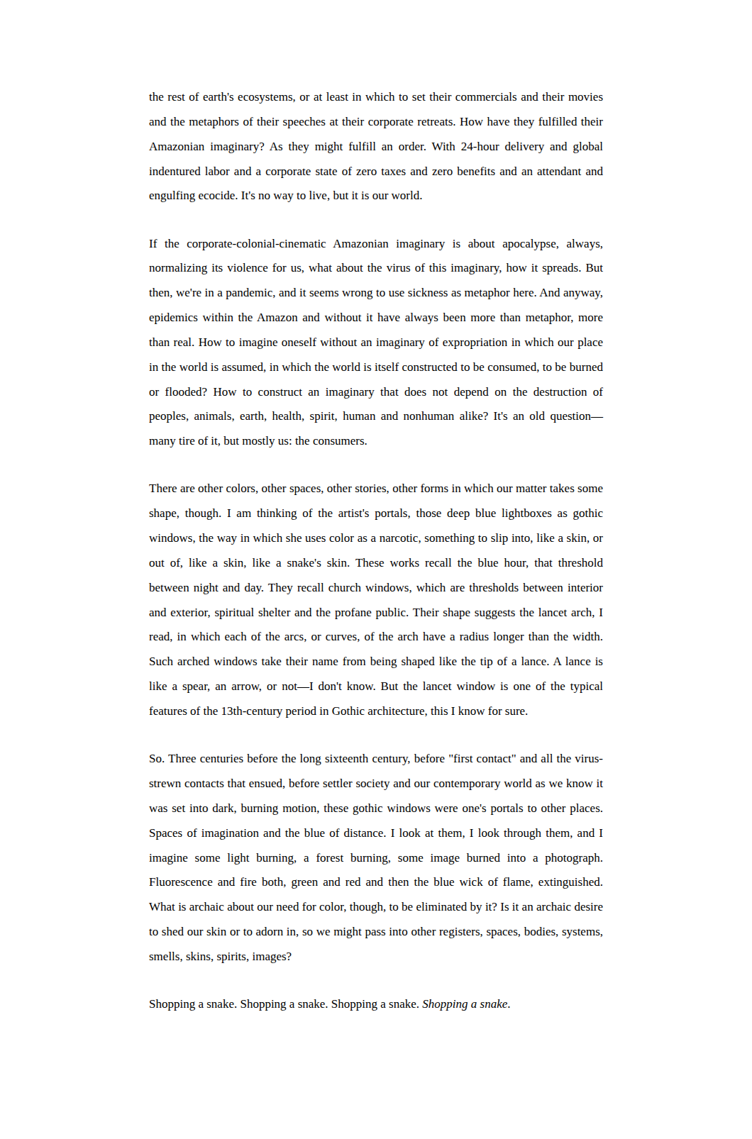the rest of earth's ecosystems, or at least in which to set their commercials and their movies and the metaphors of their speeches at their corporate retreats. How have they fulfilled their Amazonian imaginary? As they might fulfill an order. With 24-hour delivery and global indentured labor and a corporate state of zero taxes and zero benefits and an attendant and engulfing ecocide. It's no way to live, but it is our world.
If the corporate-colonial-cinematic Amazonian imaginary is about apocalypse, always, normalizing its violence for us, what about the virus of this imaginary, how it spreads. But then, we're in a pandemic, and it seems wrong to use sickness as metaphor here. And anyway, epidemics within the Amazon and without it have always been more than metaphor, more than real. How to imagine oneself without an imaginary of expropriation in which our place in the world is assumed, in which the world is itself constructed to be consumed, to be burned or flooded? How to construct an imaginary that does not depend on the destruction of peoples, animals, earth, health, spirit, human and nonhuman alike? It's an old question—many tire of it, but mostly us: the consumers.
There are other colors, other spaces, other stories, other forms in which our matter takes some shape, though. I am thinking of the artist's portals, those deep blue lightboxes as gothic windows, the way in which she uses color as a narcotic, something to slip into, like a skin, or out of, like a skin, like a snake's skin. These works recall the blue hour, that threshold between night and day. They recall church windows, which are thresholds between interior and exterior, spiritual shelter and the profane public. Their shape suggests the lancet arch, I read, in which each of the arcs, or curves, of the arch have a radius longer than the width. Such arched windows take their name from being shaped like the tip of a lance. A lance is like a spear, an arrow, or not—I don't know. But the lancet window is one of the typical features of the 13th-century period in Gothic architecture, this I know for sure.
So. Three centuries before the long sixteenth century, before "first contact" and all the virus-strewn contacts that ensued, before settler society and our contemporary world as we know it was set into dark, burning motion, these gothic windows were one's portals to other places. Spaces of imagination and the blue of distance. I look at them, I look through them, and I imagine some light burning, a forest burning, some image burned into a photograph. Fluorescence and fire both, green and red and then the blue wick of flame, extinguished. What is archaic about our need for color, though, to be eliminated by it? Is it an archaic desire to shed our skin or to adorn in, so we might pass into other registers, spaces, bodies, systems, smells, skins, spirits, images?
Shopping a snake. Shopping a snake. Shopping a snake. Shopping a snake.